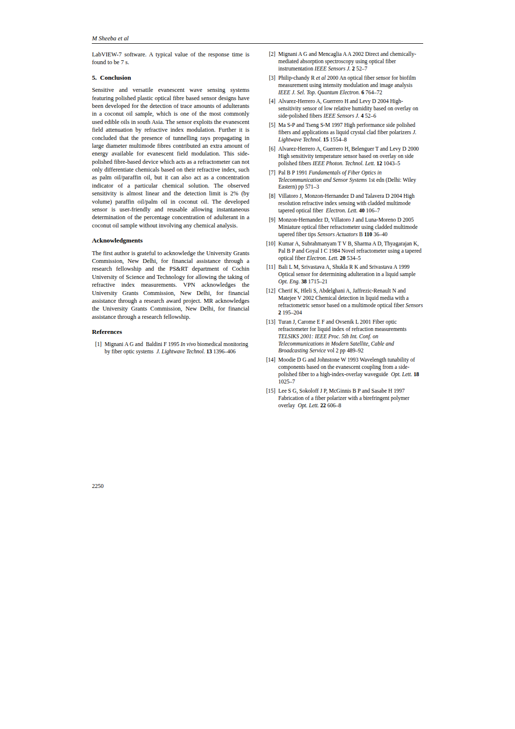M Sheeba et al
LabVIEW-7 software. A typical value of the response time is found to be 7 s.
5. Conclusion
Sensitive and versatile evanescent wave sensing systems featuring polished plastic optical fibre based sensor designs have been developed for the detection of trace amounts of adulterants in a coconut oil sample, which is one of the most commonly used edible oils in south Asia. The sensor exploits the evanescent field attenuation by refractive index modulation. Further it is concluded that the presence of tunnelling rays propagating in large diameter multimode fibres contributed an extra amount of energy available for evanescent field modulation. This side-polished fibre-based device which acts as a refractometer can not only differentiate chemicals based on their refractive index, such as palm oil/paraffin oil, but it can also act as a concentration indicator of a particular chemical solution. The observed sensitivity is almost linear and the detection limit is 2% (by volume) paraffin oil/palm oil in coconut oil. The developed sensor is user-friendly and reusable allowing instantaneous determination of the percentage concentration of adulterant in a coconut oil sample without involving any chemical analysis.
Acknowledgments
The first author is grateful to acknowledge the University Grants Commission, New Delhi, for financial assistance through a research fellowship and the PS&RT department of Cochin University of Science and Technology for allowing the taking of refractive index measurements. VPN acknowledges the University Grants Commission, New Delhi, for financial assistance through a research award project. MR acknowledges the University Grants Commission, New Delhi, for financial assistance through a research fellowship.
References
[1] Mignani A G and Baldini F 1995 In vivo biomedical monitoring by fiber optic systems J. Lightwave Technol. 13 1396–406
[2] Mignani A G and Mencaglia A A 2002 Direct and chemically-mediated absorption spectroscopy using optical fiber instrumentation IEEE Sensors J. 2 52–7
[3] Philip-chandy R et al 2000 An optical fiber sensor for biofilm measurement using intensity modulation and image analysis IEEE J. Sel. Top. Quantum Electron. 6 764–72
[4] Alvarez-Herrero A, Guerrero H and Levy D 2004 High-sensitivity sensor of low relative humidity based on overlay on side-polished fibers IEEE Sensors J. 4 52–6
[5] Ma S-P and Tseng S-M 1997 High performance side polished fibers and applications as liquid crystal clad fiber polarizers J. Lightwave Technol. 15 1554–8
[6] Alvarez-Herrero A, Guerrero H, Belenguer T and Levy D 2000 High sensitivity temperature sensor based on overlay on side polished fibers IEEE Photon. Technol. Lett. 12 1043–5
[7] Pal B P 1991 Fundamentals of Fiber Optics in Telecommunication and Sensor Systems 1st edn (Delhi: Wiley Eastern) pp 571–3
[8] Villatoro J, Monzon-Hernandez D and Talavera D 2004 High resolution refractive index sensing with cladded multimode tapered optical fiber Electron. Lett. 40 106–7
[9] Monzon-Hernandez D, Villatoro J and Luna-Moreno D 2005 Miniature optical fiber refractometer using cladded multimode tapered fiber tips Sensors Actuators B 110 36–40
[10] Kumar A, Subrahmanyam T V B, Sharma A D, Thyagarajan K, Pal B P and Goyal I C 1984 Novel refractometer using a tapered optical fiber Electron. Lett. 20 534–5
[11] Bali L M, Srivastava A, Shukla R K and Srivastava A 1999 Optical sensor for determining adulteration in a liquid sample Opt. Eng. 38 1715–21
[12] Cherif K, Hleli S, Abdelghani A, Jaffrezic-Renault N and Matejee V 2002 Chemical detection in liquid media with a refractometric sensor based on a multimode optical fiber Sensors 2 195–204
[13] Turan J, Carome E F and Ovsenik L 2001 Fiber optic refractometer for liquid index of refraction measurements TELSIKS 2001: IEEE Proc. 5th Int. Conf. on Telecommunications in Modern Satellite, Cable and Broadcasting Service vol 2 pp 489–92
[14] Moodie D G and Johnstone W 1993 Wavelength tunability of components based on the evanescent coupling from a side-polished fiber to a high-index-overlay waveguide Opt. Lett. 18 1025–7
[15] Lee S G, Sokoloff J P, McGinnis B P and Sasabe H 1997 Fabrication of a fiber polarizer with a birefringent polymer overlay Opt. Lett. 22 606–8
2250